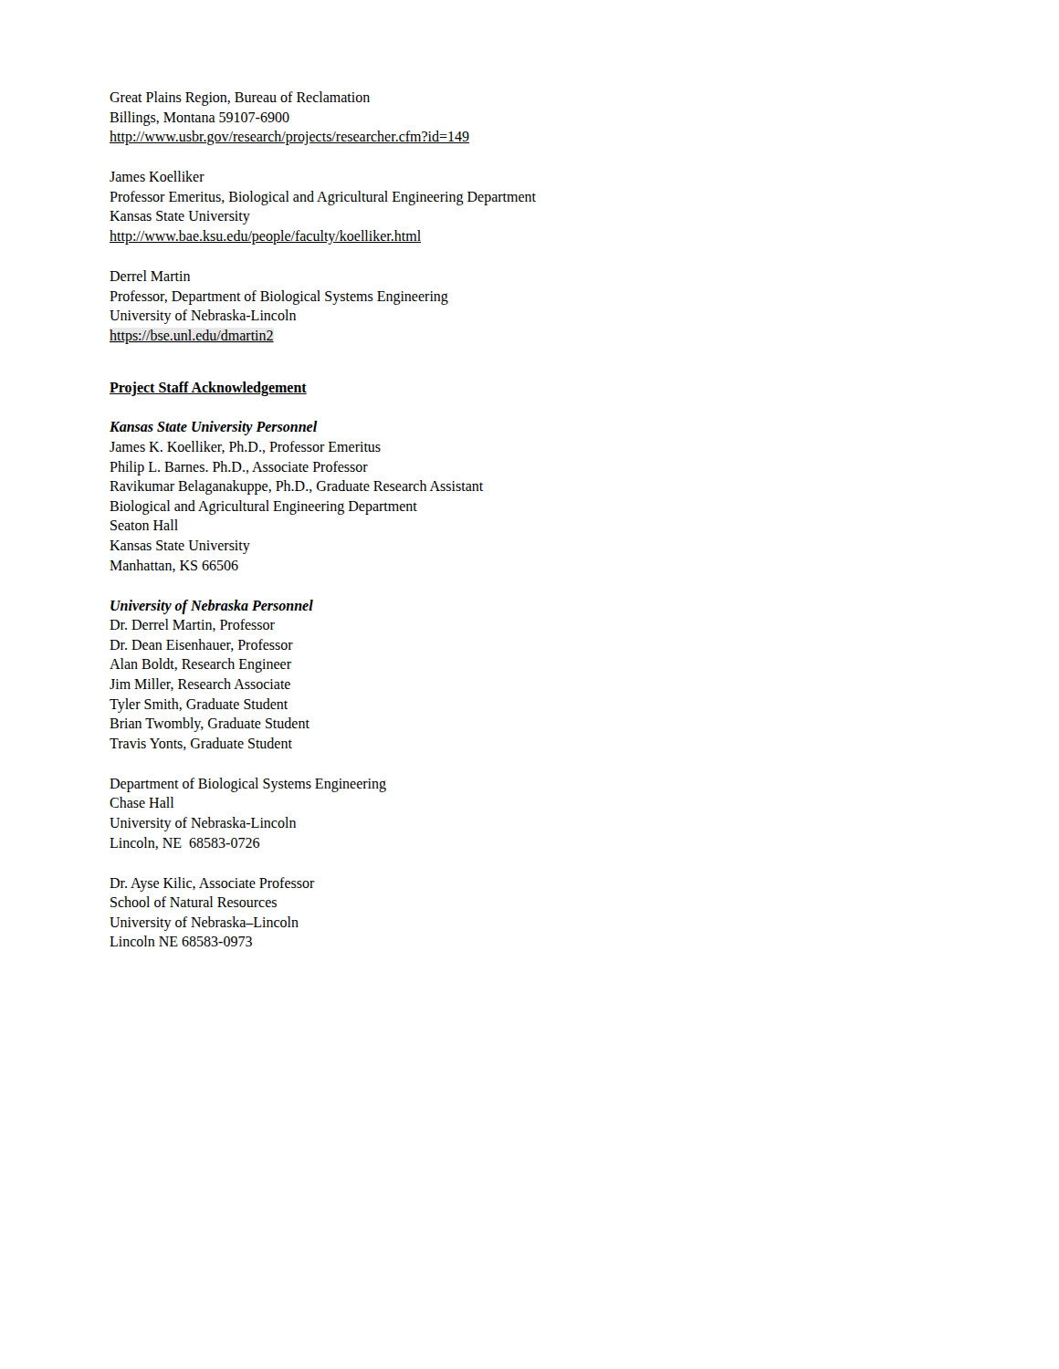Great Plains Region, Bureau of Reclamation
Billings, Montana 59107-6900
http://www.usbr.gov/research/projects/researcher.cfm?id=149
James Koelliker
Professor Emeritus, Biological and Agricultural Engineering Department
Kansas State University
http://www.bae.ksu.edu/people/faculty/koelliker.html
Derrel Martin
Professor, Department of Biological Systems Engineering
University of Nebraska-Lincoln
https://bse.unl.edu/dmartin2
Project Staff Acknowledgement
Kansas State University Personnel
James K. Koelliker, Ph.D., Professor Emeritus
Philip L. Barnes. Ph.D., Associate Professor
Ravikumar Belaganakuppe, Ph.D., Graduate Research Assistant
Biological and Agricultural Engineering Department
Seaton Hall
Kansas State University
Manhattan, KS 66506
University of Nebraska Personnel
Dr. Derrel Martin, Professor
Dr. Dean Eisenhauer, Professor
Alan Boldt, Research Engineer
Jim Miller, Research Associate
Tyler Smith, Graduate Student
Brian Twombly, Graduate Student
Travis Yonts, Graduate Student
Department of Biological Systems Engineering
Chase Hall
University of Nebraska-Lincoln
Lincoln, NE 68583-0726
Dr. Ayse Kilic, Associate Professor
School of Natural Resources
University of Nebraska–Lincoln
Lincoln NE 68583-0973